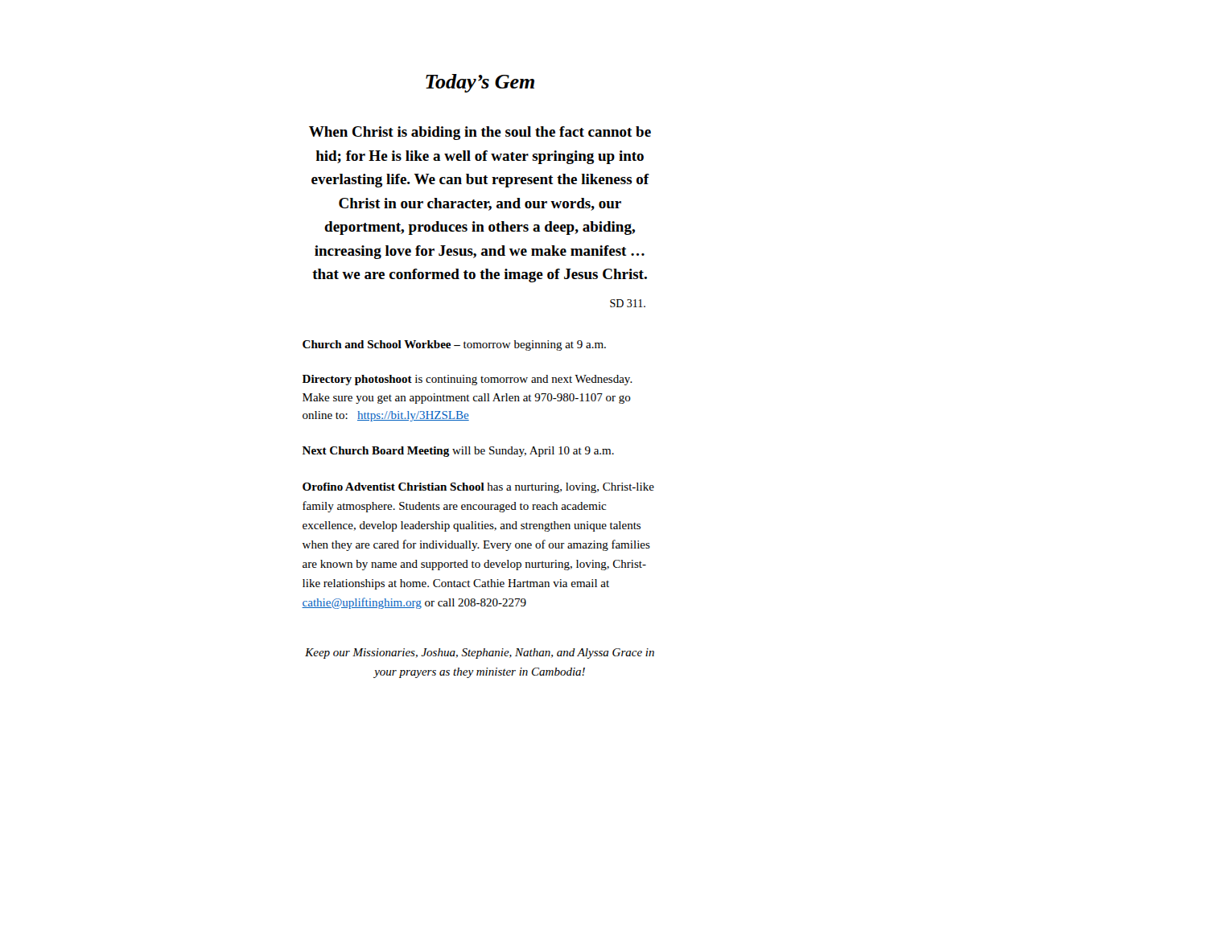Today’s Gem
When Christ is abiding in the soul the fact cannot be hid; for He is like a well of water springing up into everlasting life. We can but represent the likeness of Christ in our character, and our words, our deportment, produces in others a deep, abiding, increasing love for Jesus, and we make manifest … that we are conformed to the image of Jesus Christ.
SD 311.
Church and School Workbee – tomorrow beginning at 9 a.m.
Directory photoshoot is continuing tomorrow and next Wednesday. Make sure you get an appointment call Arlen at 970-980-1107 or go online to: https://bit.ly/3HZSLBe
Next Church Board Meeting will be Sunday, April 10 at 9 a.m.
Orofino Adventist Christian School has a nurturing, loving, Christ-like family atmosphere. Students are encouraged to reach academic excellence, develop leadership qualities, and strengthen unique talents when they are cared for individually. Every one of our amazing families are known by name and supported to develop nurturing, loving, Christ-like relationships at home. Contact Cathie Hartman via email at cathie@upliftinghim.org or call 208-820-2279
Keep our Missionaries, Joshua, Stephanie, Nathan, and Alyssa Grace in your prayers as they minister in Cambodia!